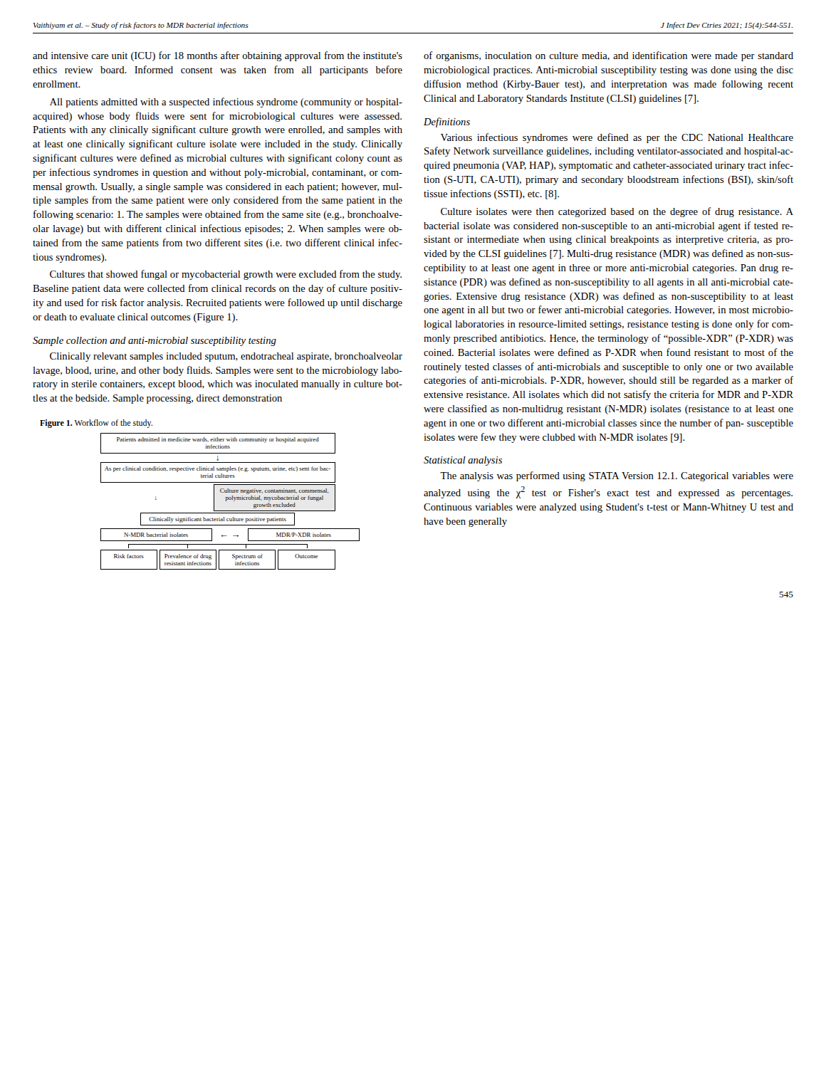Vaithiyam et al. – Study of risk factors to MDR bacterial infections
J Infect Dev Ctries 2021; 15(4):544-551.
and intensive care unit (ICU) for 18 months after obtaining approval from the institute's ethics review board. Informed consent was taken from all participants before enrollment.
All patients admitted with a suspected infectious syndrome (community or hospital-acquired) whose body fluids were sent for microbiological cultures were assessed. Patients with any clinically significant culture growth were enrolled, and samples with at least one clinically significant culture isolate were included in the study. Clinically significant cultures were defined as microbial cultures with significant colony count as per infectious syndromes in question and without poly-microbial, contaminant, or commensal growth. Usually, a single sample was considered in each patient; however, multiple samples from the same patient were only considered from the same patient in the following scenario: 1. The samples were obtained from the same site (e.g., bronchoalveolar lavage) but with different clinical infectious episodes; 2. When samples were obtained from the same patients from two different sites (i.e. two different clinical infectious syndromes).
Cultures that showed fungal or mycobacterial growth were excluded from the study. Baseline patient data were collected from clinical records on the day of culture positivity and used for risk factor analysis. Recruited patients were followed up until discharge or death to evaluate clinical outcomes (Figure 1).
Sample collection and anti-microbial susceptibility testing
Clinically relevant samples included sputum, endotracheal aspirate, bronchoalveolar lavage, blood, urine, and other body fluids. Samples were sent to the microbiology laboratory in sterile containers, except blood, which was inoculated manually in culture bottles at the bedside. Sample processing, direct demonstration
Figure 1. Workflow of the study.
Patients admitted in medicine wards, either with community or hospital acquired infections
↓
As per clinical condition, respective clinical samples (e.g. sputum, urine, etc) sent for bacterial cultures
↓
Culture negative, contaminant, commensal, polymicrobial, mycobacterial or fungal growth excluded
Clinically significant bacterial culture positive patients
N-MDR bacterial isolates
← →
MDR/P-XDR isolates
Risk factors
Prevalence of drug resistant infections
Spectrum of infections
Outcome
of organisms, inoculation on culture media, and identification were made per standard microbiological practices. Anti-microbial susceptibility testing was done using the disc diffusion method (Kirby-Bauer test), and interpretation was made following recent Clinical and Laboratory Standards Institute (CLSI) guidelines [7].
Definitions
Various infectious syndromes were defined as per the CDC National Healthcare Safety Network surveillance guidelines, including ventilator-associated and hospital-acquired pneumonia (VAP, HAP), symptomatic and catheter-associated urinary tract infection (S-UTI, CA-UTI), primary and secondary bloodstream infections (BSI), skin/soft tissue infections (SSTI), etc. [8].
Culture isolates were then categorized based on the degree of drug resistance. A bacterial isolate was considered non-susceptible to an anti-microbial agent if tested resistant or intermediate when using clinical breakpoints as interpretive criteria, as provided by the CLSI guidelines [7]. Multi-drug resistance (MDR) was defined as non-susceptibility to at least one agent in three or more anti-microbial categories. Pan drug resistance (PDR) was defined as non-susceptibility to all agents in all anti-microbial categories. Extensive drug resistance (XDR) was defined as non-susceptibility to at least one agent in all but two or fewer anti-microbial categories. However, in most microbiological laboratories in resource-limited settings, resistance testing is done only for commonly prescribed antibiotics. Hence, the terminology of “possible-XDR” (P-XDR) was coined. Bacterial isolates were defined as P-XDR when found resistant to most of the routinely tested classes of anti-microbials and susceptible to only one or two available categories of anti-microbials. P-XDR, however, should still be regarded as a marker of extensive resistance. All isolates which did not satisfy the criteria for MDR and P-XDR were classified as non-multidrug resistant (N-MDR) isolates (resistance to at least one agent in one or two different anti-microbial classes since the number of pan- susceptible isolates were few they were clubbed with N-MDR isolates [9].
Statistical analysis
The analysis was performed using STATA Version 12.1. Categorical variables were analyzed using the χ2 test or Fisher's exact test and expressed as percentages. Continuous variables were analyzed using Student's t-test or Mann-Whitney U test and have been generally
545